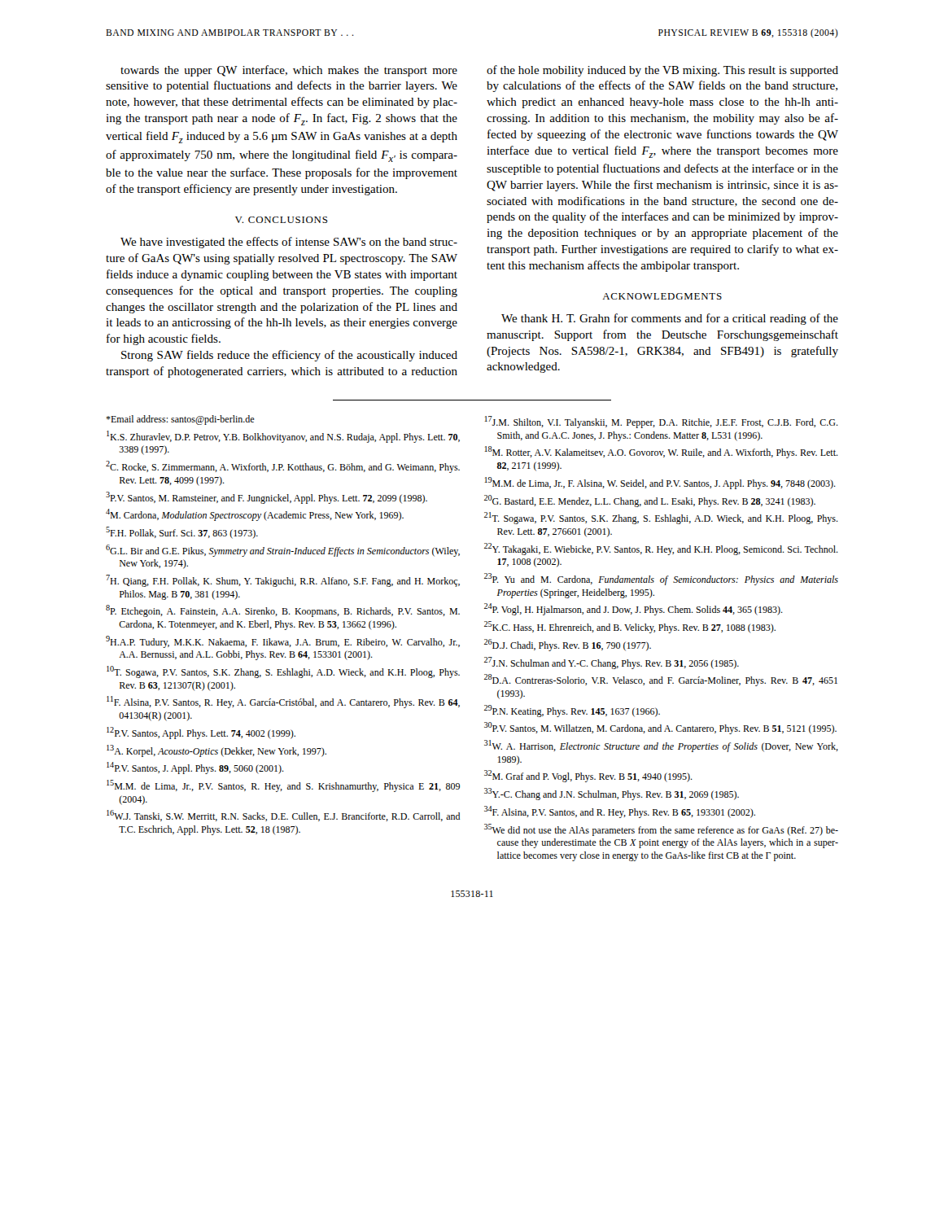Band mixing and ambipolar transport by . . .
Physical Review B 69, 155318 (2004)
towards the upper QW interface, which makes the transport more sensitive to potential fluctuations and defects in the barrier layers. We note, however, that these detrimental effects can be eliminated by placing the transport path near a node of Fz. In fact, Fig. 2 shows that the vertical field Fz induced by a 5.6 µm SAW in GaAs vanishes at a depth of approximately 750 nm, where the longitudinal field Fx′ is comparable to the value near the surface. These proposals for the improvement of the transport efficiency are presently under investigation.
V. Conclusions
We have investigated the effects of intense SAW's on the band structure of GaAs QW's using spatially resolved PL spectroscopy. The SAW fields induce a dynamic coupling between the VB states with important consequences for the optical and transport properties. The coupling changes the oscillator strength and the polarization of the PL lines and it leads to an anticrossing of the hh-lh levels, as their energies converge for high acoustic fields.
Strong SAW fields reduce the efficiency of the acoustically induced transport of photogenerated carriers, which is attributed to a reduction of the hole mobility induced by the VB mixing. This result is supported by calculations of the effects of the SAW fields on the band structure, which predict an enhanced heavy-hole mass close to the hh-lh anticrossing. In addition to this mechanism, the mobility may also be affected by squeezing of the electronic wave functions towards the QW interface due to vertical field Fz, where the transport becomes more susceptible to potential fluctuations and defects at the interface or in the QW barrier layers. While the first mechanism is intrinsic, since it is associated with modifications in the band structure, the second one depends on the quality of the interfaces and can be minimized by improving the deposition techniques or by an appropriate placement of the transport path. Further investigations are required to clarify to what extent this mechanism affects the ambipolar transport.
Acknowledgments
We thank H. T. Grahn for comments and for a critical reading of the manuscript. Support from the Deutsche Forschungsgemeinschaft (Projects Nos. SA598/2-1, GRK384, and SFB491) is gratefully acknowledged.
*Email address: santos@pdi-berlin.de
1K.S. Zhuravlev, D.P. Petrov, Y.B. Bolkhovityanov, and N.S. Rudaja, Appl. Phys. Lett. 70, 3389 (1997).
2C. Rocke, S. Zimmermann, A. Wixforth, J.P. Kotthaus, G. Böhm, and G. Weimann, Phys. Rev. Lett. 78, 4099 (1997).
3P.V. Santos, M. Ramsteiner, and F. Jungnickel, Appl. Phys. Lett. 72, 2099 (1998).
4M. Cardona, Modulation Spectroscopy (Academic Press, New York, 1969).
5F.H. Pollak, Surf. Sci. 37, 863 (1973).
6G.L. Bir and G.E. Pikus, Symmetry and Strain-Induced Effects in Semiconductors (Wiley, New York, 1974).
7H. Qiang, F.H. Pollak, K. Shum, Y. Takiguchi, R.R. Alfano, S.F. Fang, and H. Morkoç, Philos. Mag. B 70, 381 (1994).
8P. Etchegoin, A. Fainstein, A.A. Sirenko, B. Koopmans, B. Richards, P.V. Santos, M. Cardona, K. Totenmeyer, and K. Eberl, Phys. Rev. B 53, 13662 (1996).
9H.A.P. Tudury, M.K.K. Nakaema, F. Iikawa, J.A. Brum, E. Ribeiro, W. Carvalho, Jr., A.A. Bernussi, and A.L. Gobbi, Phys. Rev. B 64, 153301 (2001).
10T. Sogawa, P.V. Santos, S.K. Zhang, S. Eshlaghi, A.D. Wieck, and K.H. Ploog, Phys. Rev. B 63, 121307(R) (2001).
11F. Alsina, P.V. Santos, R. Hey, A. García-Cristóbal, and A. Cantarero, Phys. Rev. B 64, 041304(R) (2001).
12P.V. Santos, Appl. Phys. Lett. 74, 4002 (1999).
13A. Korpel, Acousto-Optics (Dekker, New York, 1997).
14P.V. Santos, J. Appl. Phys. 89, 5060 (2001).
15M.M. de Lima, Jr., P.V. Santos, R. Hey, and S. Krishnamurthy, Physica E 21, 809 (2004).
16W.J. Tanski, S.W. Merritt, R.N. Sacks, D.E. Cullen, E.J. Branciforte, R.D. Carroll, and T.C. Eschrich, Appl. Phys. Lett. 52, 18 (1987).
17J.M. Shilton, V.I. Talyanskii, M. Pepper, D.A. Ritchie, J.E.F. Frost, C.J.B. Ford, C.G. Smith, and G.A.C. Jones, J. Phys.: Condens. Matter 8, L531 (1996).
18M. Rotter, A.V. Kalameitsev, A.O. Govorov, W. Ruile, and A. Wixforth, Phys. Rev. Lett. 82, 2171 (1999).
19M.M. de Lima, Jr., F. Alsina, W. Seidel, and P.V. Santos, J. Appl. Phys. 94, 7848 (2003).
20G. Bastard, E.E. Mendez, L.L. Chang, and L. Esaki, Phys. Rev. B 28, 3241 (1983).
21T. Sogawa, P.V. Santos, S.K. Zhang, S. Eshlaghi, A.D. Wieck, and K.H. Ploog, Phys. Rev. Lett. 87, 276601 (2001).
22Y. Takagaki, E. Wiebicke, P.V. Santos, R. Hey, and K.H. Ploog, Semicond. Sci. Technol. 17, 1008 (2002).
23P. Yu and M. Cardona, Fundamentals of Semiconductors: Physics and Materials Properties (Springer, Heidelberg, 1995).
24P. Vogl, H. Hjalmarson, and J. Dow, J. Phys. Chem. Solids 44, 365 (1983).
25K.C. Hass, H. Ehrenreich, and B. Velicky, Phys. Rev. B 27, 1088 (1983).
26D.J. Chadi, Phys. Rev. B 16, 790 (1977).
27J.N. Schulman and Y.-C. Chang, Phys. Rev. B 31, 2056 (1985).
28D.A. Contreras-Solorio, V.R. Velasco, and F. García-Moliner, Phys. Rev. B 47, 4651 (1993).
29P.N. Keating, Phys. Rev. 145, 1637 (1966).
30P.V. Santos, M. Willatzen, M. Cardona, and A. Cantarero, Phys. Rev. B 51, 5121 (1995).
31W. A. Harrison, Electronic Structure and the Properties of Solids (Dover, New York, 1989).
32M. Graf and P. Vogl, Phys. Rev. B 51, 4940 (1995).
33Y.-C. Chang and J.N. Schulman, Phys. Rev. B 31, 2069 (1985).
34F. Alsina, P.V. Santos, and R. Hey, Phys. Rev. B 65, 193301 (2002).
35We did not use the AlAs parameters from the same reference as for GaAs (Ref. 27) because they underestimate the CB X point energy of the AlAs layers, which in a superlattice becomes very close in energy to the GaAs-like first CB at the Γ point.
155318-11